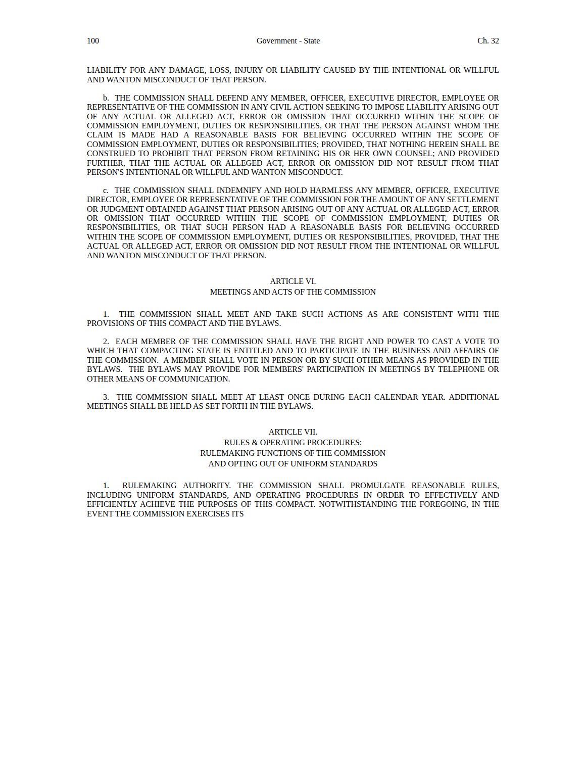100 Government - State Ch. 32
LIABILITY FOR ANY DAMAGE, LOSS, INJURY OR LIABILITY CAUSED BY THE INTENTIONAL OR WILLFUL AND WANTON MISCONDUCT OF THAT PERSON.
b. THE COMMISSION SHALL DEFEND ANY MEMBER, OFFICER, EXECUTIVE DIRECTOR, EMPLOYEE OR REPRESENTATIVE OF THE COMMISSION IN ANY CIVIL ACTION SEEKING TO IMPOSE LIABILITY ARISING OUT OF ANY ACTUAL OR ALLEGED ACT, ERROR OR OMISSION THAT OCCURRED WITHIN THE SCOPE OF COMMISSION EMPLOYMENT, DUTIES OR RESPONSIBILITIES, OR THAT THE PERSON AGAINST WHOM THE CLAIM IS MADE HAD A REASONABLE BASIS FOR BELIEVING OCCURRED WITHIN THE SCOPE OF COMMISSION EMPLOYMENT, DUTIES OR RESPONSIBILITIES; PROVIDED, THAT NOTHING HEREIN SHALL BE CONSTRUED TO PROHIBIT THAT PERSON FROM RETAINING HIS OR HER OWN COUNSEL; AND PROVIDED FURTHER, THAT THE ACTUAL OR ALLEGED ACT, ERROR OR OMISSION DID NOT RESULT FROM THAT PERSON'S INTENTIONAL OR WILLFUL AND WANTON MISCONDUCT.
c. THE COMMISSION SHALL INDEMNIFY AND HOLD HARMLESS ANY MEMBER, OFFICER, EXECUTIVE DIRECTOR, EMPLOYEE OR REPRESENTATIVE OF THE COMMISSION FOR THE AMOUNT OF ANY SETTLEMENT OR JUDGMENT OBTAINED AGAINST THAT PERSON ARISING OUT OF ANY ACTUAL OR ALLEGED ACT, ERROR OR OMISSION THAT OCCURRED WITHIN THE SCOPE OF COMMISSION EMPLOYMENT, DUTIES OR RESPONSIBILITIES, OR THAT SUCH PERSON HAD A REASONABLE BASIS FOR BELIEVING OCCURRED WITHIN THE SCOPE OF COMMISSION EMPLOYMENT, DUTIES OR RESPONSIBILITIES, PROVIDED, THAT THE ACTUAL OR ALLEGED ACT, ERROR OR OMISSION DID NOT RESULT FROM THE INTENTIONAL OR WILLFUL AND WANTON MISCONDUCT OF THAT PERSON.
ARTICLE VI. MEETINGS AND ACTS OF THE COMMISSION
1. THE COMMISSION SHALL MEET AND TAKE SUCH ACTIONS AS ARE CONSISTENT WITH THE PROVISIONS OF THIS COMPACT AND THE BYLAWS.
2. EACH MEMBER OF THE COMMISSION SHALL HAVE THE RIGHT AND POWER TO CAST A VOTE TO WHICH THAT COMPACTING STATE IS ENTITLED AND TO PARTICIPATE IN THE BUSINESS AND AFFAIRS OF THE COMMISSION. A MEMBER SHALL VOTE IN PERSON OR BY SUCH OTHER MEANS AS PROVIDED IN THE BYLAWS. THE BYLAWS MAY PROVIDE FOR MEMBERS' PARTICIPATION IN MEETINGS BY TELEPHONE OR OTHER MEANS OF COMMUNICATION.
3. THE COMMISSION SHALL MEET AT LEAST ONCE DURING EACH CALENDAR YEAR. ADDITIONAL MEETINGS SHALL BE HELD AS SET FORTH IN THE BYLAWS.
ARTICLE VII. RULES & OPERATING PROCEDURES: RULEMAKING FUNCTIONS OF THE COMMISSION AND OPTING OUT OF UNIFORM STANDARDS
1. RULEMAKING AUTHORITY. THE COMMISSION SHALL PROMULGATE REASONABLE RULES, INCLUDING UNIFORM STANDARDS, AND OPERATING PROCEDURES IN ORDER TO EFFECTIVELY AND EFFICIENTLY ACHIEVE THE PURPOSES OF THIS COMPACT. NOTWITHSTANDING THE FOREGOING, IN THE EVENT THE COMMISSION EXERCISES ITS